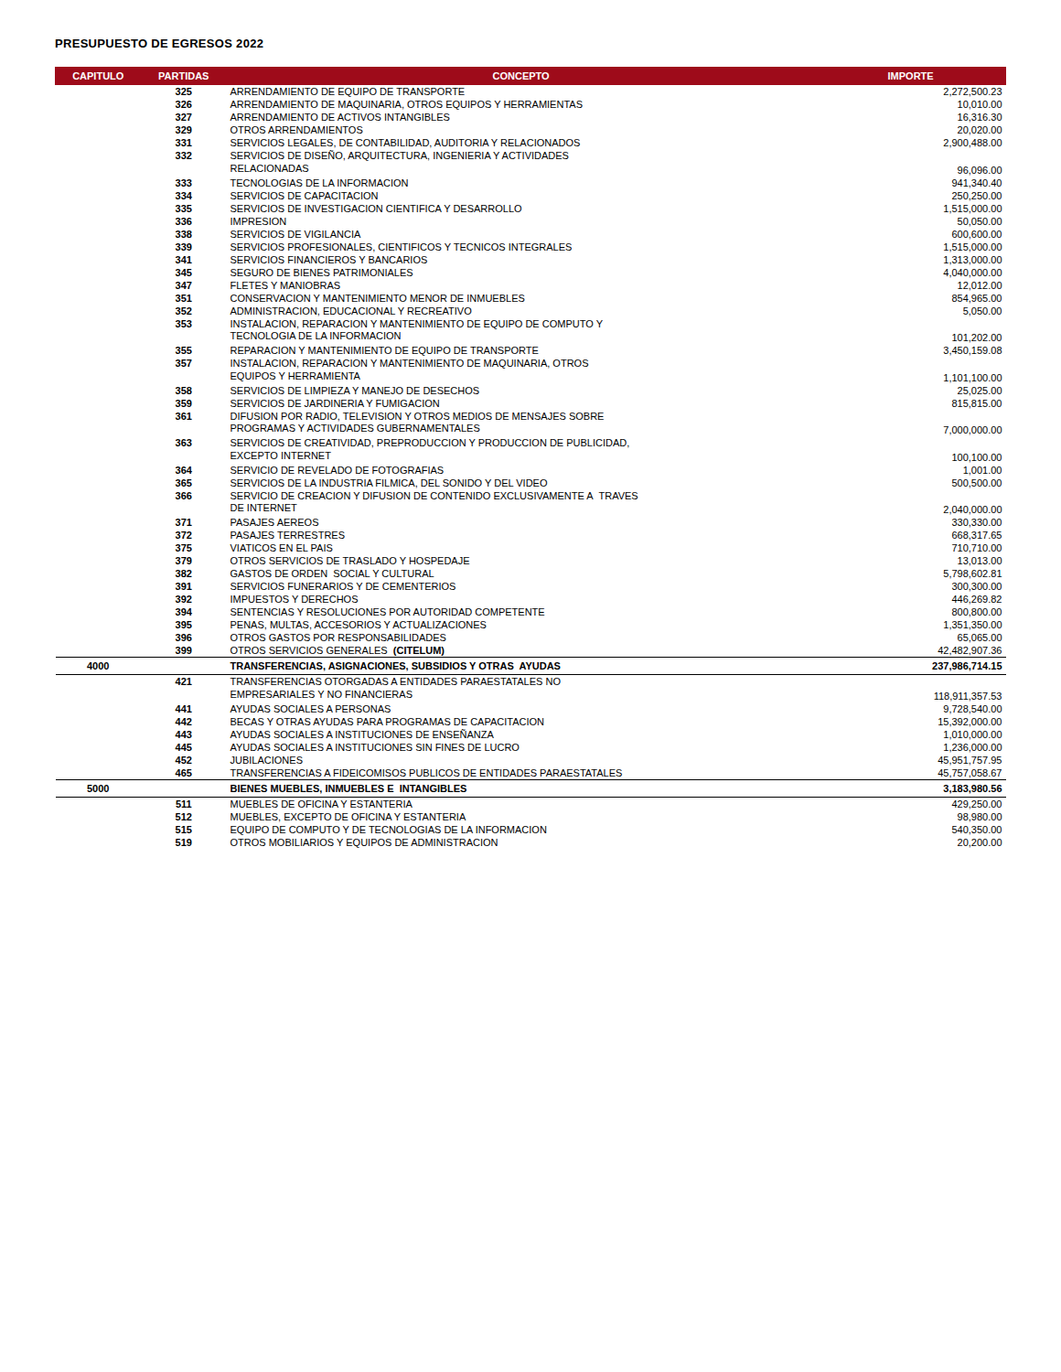PRESUPUESTO DE EGRESOS 2022
| CAPITULO | PARTIDAS | CONCEPTO | IMPORTE |
| --- | --- | --- | --- |
| | 325 | ARRENDAMIENTO DE EQUIPO DE TRANSPORTE | 2,272,500.23 |
| | 326 | ARRENDAMIENTO DE MAQUINARIA, OTROS EQUIPOS Y HERRAMIENTAS | 10,010.00 |
| | 327 | ARRENDAMIENTO DE ACTIVOS INTANGIBLES | 16,316.30 |
| | 329 | OTROS ARRENDAMIENTOS | 20,020.00 |
| | 331 | SERVICIOS LEGALES, DE CONTABILIDAD, AUDITORIA Y RELACIONADOS | 2,900,488.00 |
| | 332 | SERVICIOS DE DISEÑO, ARQUITECTURA, INGENIERIA Y ACTIVIDADES RELACIONADAS | 96,096.00 |
| | 333 | TECNOLOGIAS DE LA INFORMACION | 941,340.40 |
| | 334 | SERVICIOS DE CAPACITACION | 250,250.00 |
| | 335 | SERVICIOS DE INVESTIGACION CIENTIFICA Y DESARROLLO | 1,515,000.00 |
| | 336 | IMPRESION | 50,050.00 |
| | 338 | SERVICIOS DE VIGILANCIA | 600,600.00 |
| | 339 | SERVICIOS PROFESIONALES, CIENTIFICOS Y TECNICOS INTEGRALES | 1,515,000.00 |
| | 341 | SERVICIOS FINANCIEROS Y BANCARIOS | 1,313,000.00 |
| | 345 | SEGURO DE BIENES PATRIMONIALES | 4,040,000.00 |
| | 347 | FLETES Y MANIOBRAS | 12,012.00 |
| | 351 | CONSERVACION Y MANTENIMIENTO MENOR DE INMUEBLES | 854,965.00 |
| | 352 | ADMINISTRACION, EDUCACIONAL Y RECREATIVO | 5,050.00 |
| | 353 | INSTALACION, REPARACION Y MANTENIMIENTO DE EQUIPO DE COMPUTO Y TECNOLOGIA DE LA INFORMACION | 101,202.00 |
| | 355 | REPARACION Y MANTENIMIENTO DE EQUIPO DE TRANSPORTE | 3,450,159.08 |
| | 357 | INSTALACION, REPARACION Y MANTENIMIENTO DE MAQUINARIA, OTROS EQUIPOS Y HERRAMIENTA | 1,101,100.00 |
| | 358 | SERVICIOS DE LIMPIEZA Y MANEJO DE DESECHOS | 25,025.00 |
| | 359 | SERVICIOS DE JARDINERIA Y FUMIGACION | 815,815.00 |
| | 361 | DIFUSION POR RADIO, TELEVISION Y OTROS MEDIOS DE MENSAJES SOBRE PROGRAMAS Y ACTIVIDADES GUBERNAMENTALES | 7,000,000.00 |
| | 363 | SERVICIOS DE CREATIVIDAD, PREPRODUCCION Y PRODUCCION DE PUBLICIDAD, EXCEPTO INTERNET | 100,100.00 |
| | 364 | SERVICIO DE REVELADO DE FOTOGRAFIAS | 1,001.00 |
| | 365 | SERVICIOS DE LA INDUSTRIA FILMICA, DEL SONIDO Y DEL VIDEO | 500,500.00 |
| | 366 | SERVICIO DE CREACION Y DIFUSION DE CONTENIDO EXCLUSIVAMENTE A TRAVES DE INTERNET | 2,040,000.00 |
| | 371 | PASAJES AEREOS | 330,330.00 |
| | 372 | PASAJES TERRESTRES | 668,317.65 |
| | 375 | VIATICOS EN EL PAIS | 710,710.00 |
| | 379 | OTROS SERVICIOS DE TRASLADO Y HOSPEDAJE | 13,013.00 |
| | 382 | GASTOS DE ORDEN SOCIAL Y CULTURAL | 5,798,602.81 |
| | 391 | SERVICIOS FUNERARIOS Y DE CEMENTERIOS | 300,300.00 |
| | 392 | IMPUESTOS Y DERECHOS | 446,269.82 |
| | 394 | SENTENCIAS Y RESOLUCIONES POR AUTORIDAD COMPETENTE | 800,800.00 |
| | 395 | PENAS, MULTAS, ACCESORIOS Y ACTUALIZACIONES | 1,351,350.00 |
| | 396 | OTROS GASTOS POR RESPONSABILIDADES | 65,065.00 |
| | 399 | OTROS SERVICIOS GENERALES (CITELUM) | 42,482,907.36 |
| 4000 | | TRANSFERENCIAS, ASIGNACIONES, SUBSIDIOS Y OTRAS AYUDAS | 237,986,714.15 |
| | 421 | TRANSFERENCIAS OTORGADAS A ENTIDADES PARAESTATALES NO EMPRESARIALES Y NO FINANCIERAS | 118,911,357.53 |
| | 441 | AYUDAS SOCIALES A PERSONAS | 9,728,540.00 |
| | 442 | BECAS Y OTRAS AYUDAS PARA PROGRAMAS DE CAPACITACION | 15,392,000.00 |
| | 443 | AYUDAS SOCIALES A INSTITUCIONES DE ENSEÑANZA | 1,010,000.00 |
| | 445 | AYUDAS SOCIALES A INSTITUCIONES SIN FINES DE LUCRO | 1,236,000.00 |
| | 452 | JUBILACIONES | 45,951,757.95 |
| | 465 | TRANSFERENCIAS A FIDEICOMISOS PUBLICOS DE ENTIDADES PARAESTATALES | 45,757,058.67 |
| 5000 | | BIENES MUEBLES, INMUEBLES E INTANGIBLES | 3,183,980.56 |
| | 511 | MUEBLES DE OFICINA Y ESTANTERIA | 429,250.00 |
| | 512 | MUEBLES, EXCEPTO DE OFICINA Y ESTANTERIA | 98,980.00 |
| | 515 | EQUIPO DE COMPUTO Y DE TECNOLOGIAS DE LA INFORMACION | 540,350.00 |
| | 519 | OTROS MOBILIARIOS Y EQUIPOS DE ADMINISTRACION | 20,200.00 |